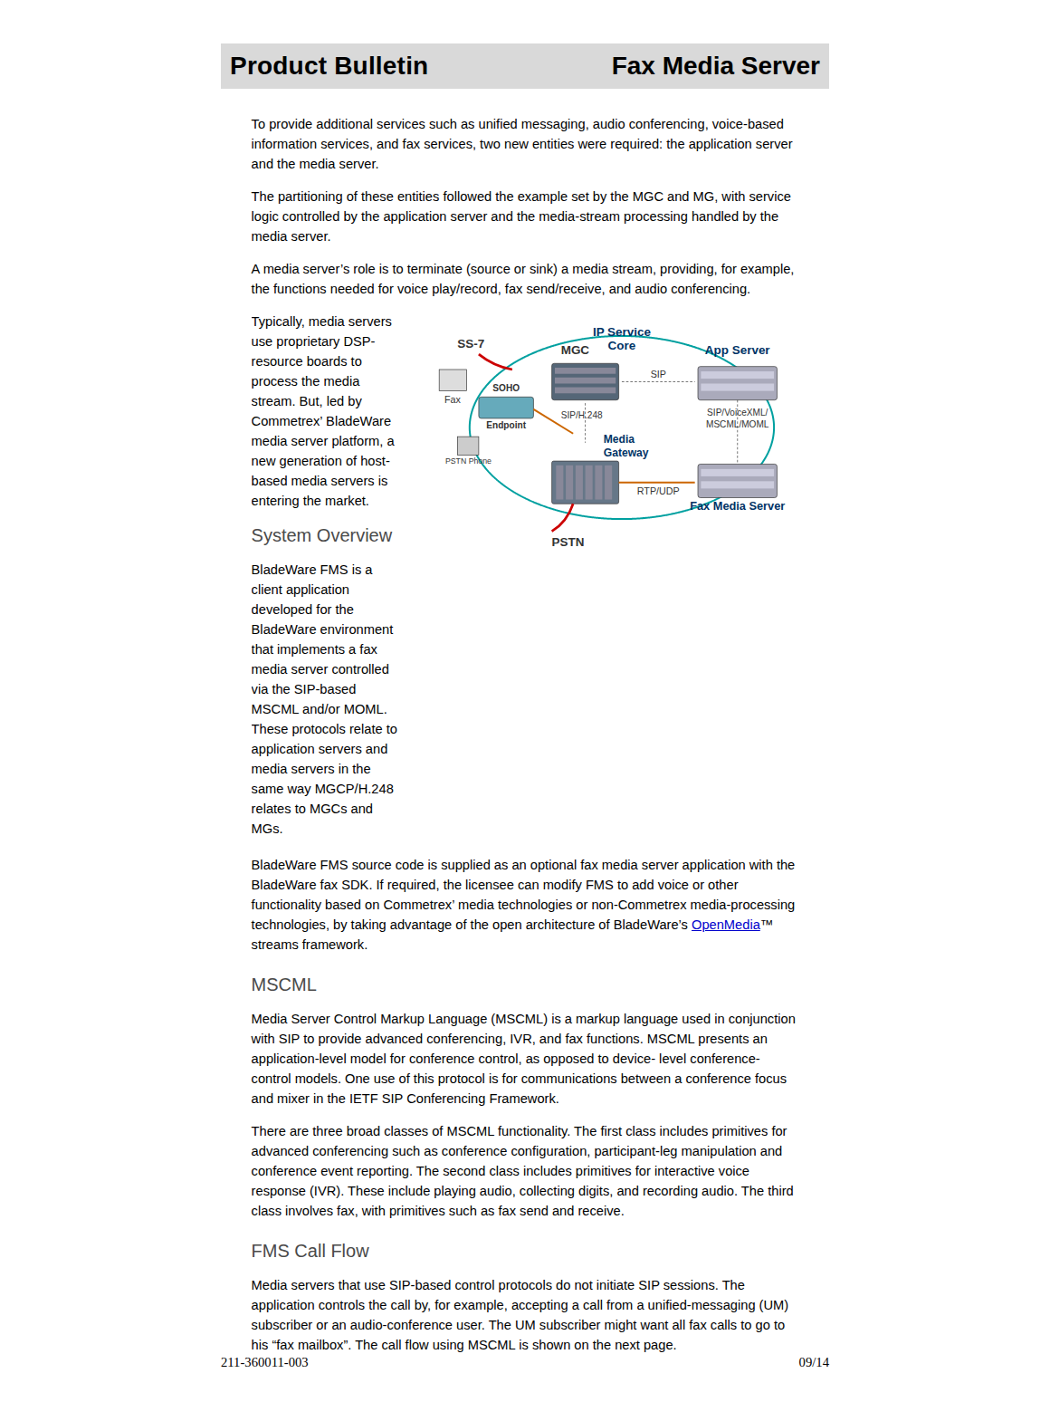Product Bulletin
Fax Media Server
To provide additional services such as unified messaging, audio conferencing, voice-based information services, and fax services, two new entities were required: the application server and the media server.
The partitioning of these entities followed the example set by the MGC and MG, with service logic controlled by the application server and the media-stream processing handled by the media server.
A media server’s role is to terminate (source or sink) a media stream, providing, for example, the functions needed for voice play/record, fax send/receive, and audio conferencing.
Typically, media servers use proprietary DSP-resource boards to process the media stream. But, led by Commetrex’ BladeWare media server platform, a new generation of host-based media servers is entering the market.
System Overview
BladeWare FMS is a client application developed for the BladeWare environment that implements a fax media server controlled via the SIP-based MSCML and/or MOML. These protocols relate to application servers and media servers in the same way MGCP/H.248 relates to MGCs and MGs.
BladeWare FMS source code is supplied as an optional fax media server application with the BladeWare fax SDK. If required, the licensee can modify FMS to add voice or other functionality based on Commetrex’ media technologies or non-Commetrex media-processing technologies, by taking advantage of the open architecture of BladeWare’s OpenMedia™ streams framework.
MSCML
Media Server Control Markup Language (MSCML) is a markup language used in conjunction with SIP to provide advanced conferencing, IVR, and fax functions. MSCML presents an application-level model for conference control, as opposed to device- level conference-control models. One use of this protocol is for communications between a conference focus and mixer in the IETF SIP Conferencing Framework.
There are three broad classes of MSCML functionality. The first class includes primitives for advanced conferencing such as conference configuration, participant-leg manipulation and conference event reporting. The second class includes primitives for interactive voice response (IVR). These include playing audio, collecting digits, and recording audio. The third class involves fax, with primitives such as fax send and receive.
FMS Call Flow
Media servers that use SIP-based control protocols do not initiate SIP sessions. The application controls the call by, for example, accepting a call from a unified-messaging (UM) subscriber or an audio-conference user. The UM subscriber might want all fax calls to go to his “fax mailbox”. The call flow using MSCML is shown on the next page.
211-360011-003 09/14